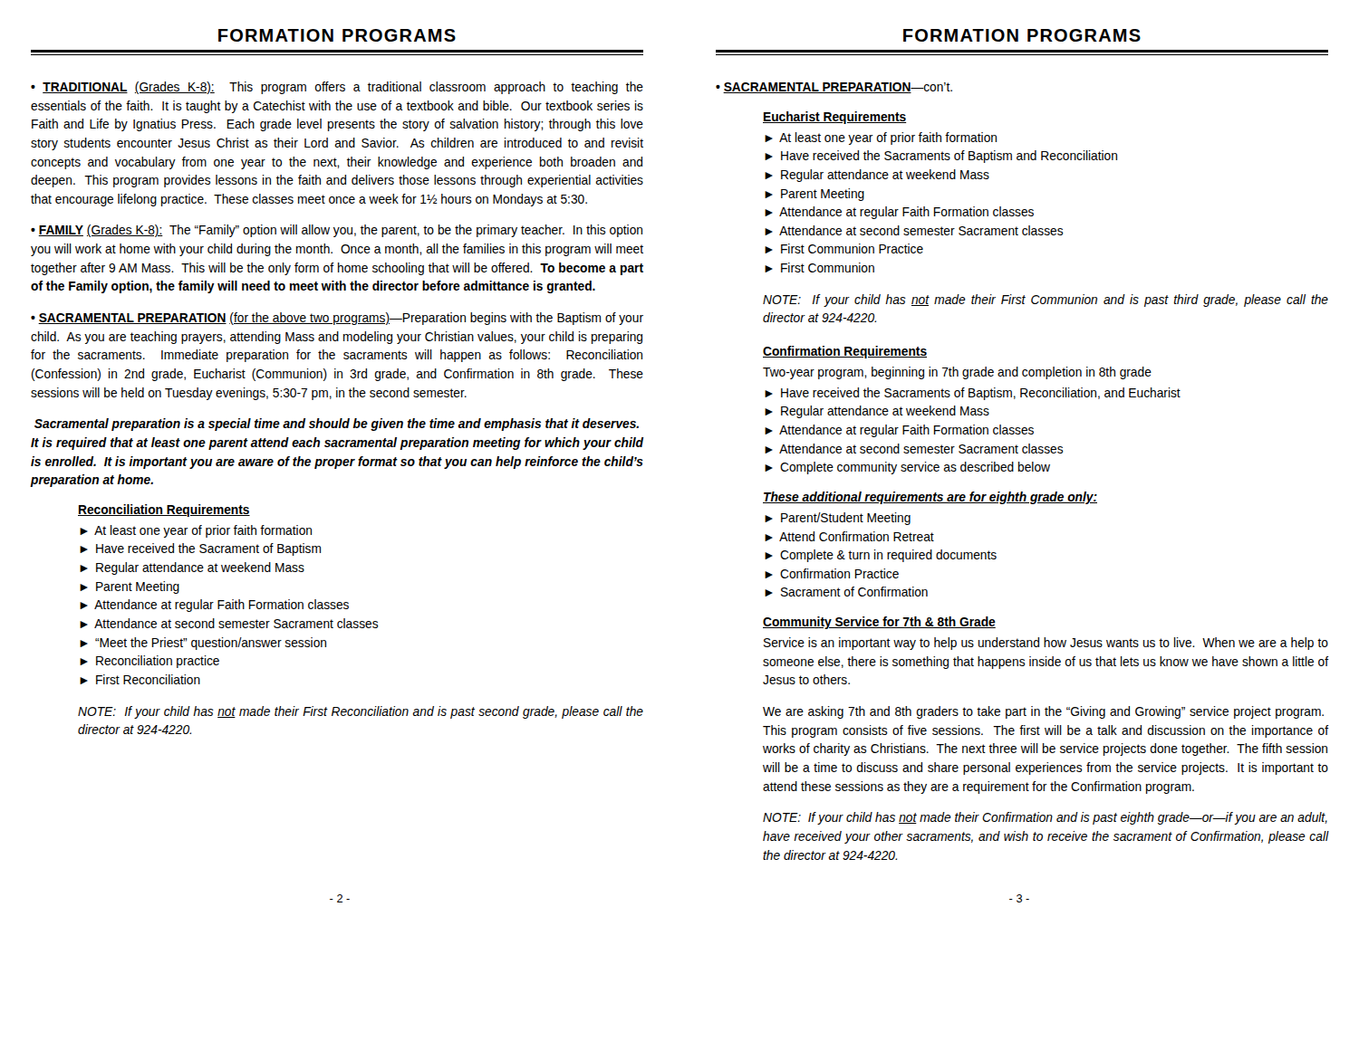FORMATION PROGRAMS
• TRADITIONAL (Grades K-8): This program offers a traditional classroom approach to teaching the essentials of the faith. It is taught by a Catechist with the use of a textbook and bible. Our textbook series is Faith and Life by Ignatius Press. Each grade level presents the story of salvation history; through this love story students encounter Jesus Christ as their Lord and Savior. As children are introduced to and revisit concepts and vocabulary from one year to the next, their knowledge and experience both broaden and deepen. This program provides lessons in the faith and delivers those lessons through experiential activities that encourage lifelong practice. These classes meet once a week for 1½ hours on Mondays at 5:30.
• FAMILY (Grades K-8): The “Family” option will allow you, the parent, to be the primary teacher. In this option you will work at home with your child during the month. Once a month, all the families in this program will meet together after 9 AM Mass. This will be the only form of home schooling that will be offered. To become a part of the Family option, the family will need to meet with the director before admittance is granted.
• SACRAMENTAL PREPARATION (for the above two programs)—Preparation begins with the Baptism of your child. As you are teaching prayers, attending Mass and modeling your Christian values, your child is preparing for the sacraments. Immediate preparation for the sacraments will happen as follows: Reconciliation (Confession) in 2nd grade, Eucharist (Communion) in 3rd grade, and Confirmation in 8th grade. These sessions will be held on Tuesday evenings, 5:30-7 pm, in the second semester.
Sacramental preparation is a special time and should be given the time and emphasis that it deserves. It is required that at least one parent attend each sacramental preparation meeting for which your child is enrolled. It is important you are aware of the proper format so that you can help reinforce the child’s preparation at home.
Reconciliation Requirements
► At least one year of prior faith formation
► Have received the Sacrament of Baptism
► Regular attendance at weekend Mass
► Parent Meeting
► Attendance at regular Faith Formation classes
► Attendance at second semester Sacrament classes
► “Meet the Priest” question/answer session
► Reconciliation practice
► First Reconciliation
NOTE: If your child has not made their First Reconciliation and is past second grade, please call the director at 924-4220.
- 2 -
FORMATION PROGRAMS
• SACRAMENTAL PREPARATION—con’t.
Eucharist Requirements
► At least one year of prior faith formation
► Have received the Sacraments of Baptism and Reconciliation
► Regular attendance at weekend Mass
► Parent Meeting
► Attendance at regular Faith Formation classes
► Attendance at second semester Sacrament classes
► First Communion Practice
► First Communion
NOTE: If your child has not made their First Communion and is past third grade, please call the director at 924-4220.
Confirmation Requirements
Two-year program, beginning in 7th grade and completion in 8th grade
► Have received the Sacraments of Baptism, Reconciliation, and Eucharist
► Regular attendance at weekend Mass
► Attendance at regular Faith Formation classes
► Attendance at second semester Sacrament classes
► Complete community service as described below
These additional requirements are for eighth grade only:
► Parent/Student Meeting
► Attend Confirmation Retreat
► Complete & turn in required documents
► Confirmation Practice
► Sacrament of Confirmation
Community Service for 7th & 8th Grade
Service is an important way to help us understand how Jesus wants us to live. When we are a help to someone else, there is something that happens inside of us that lets us know we have shown a little of Jesus to others.
We are asking 7th and 8th graders to take part in the “Giving and Growing” service project program. This program consists of five sessions. The first will be a talk and discussion on the importance of works of charity as Christians. The next three will be service projects done together. The fifth session will be a time to discuss and share personal experiences from the service projects. It is important to attend these sessions as they are a requirement for the Confirmation program.
NOTE: If your child has not made their Confirmation and is past eighth grade—or—if you are an adult, have received your other sacraments, and wish to receive the sacrament of Confirmation, please call the director at 924-4220.
- 3 -